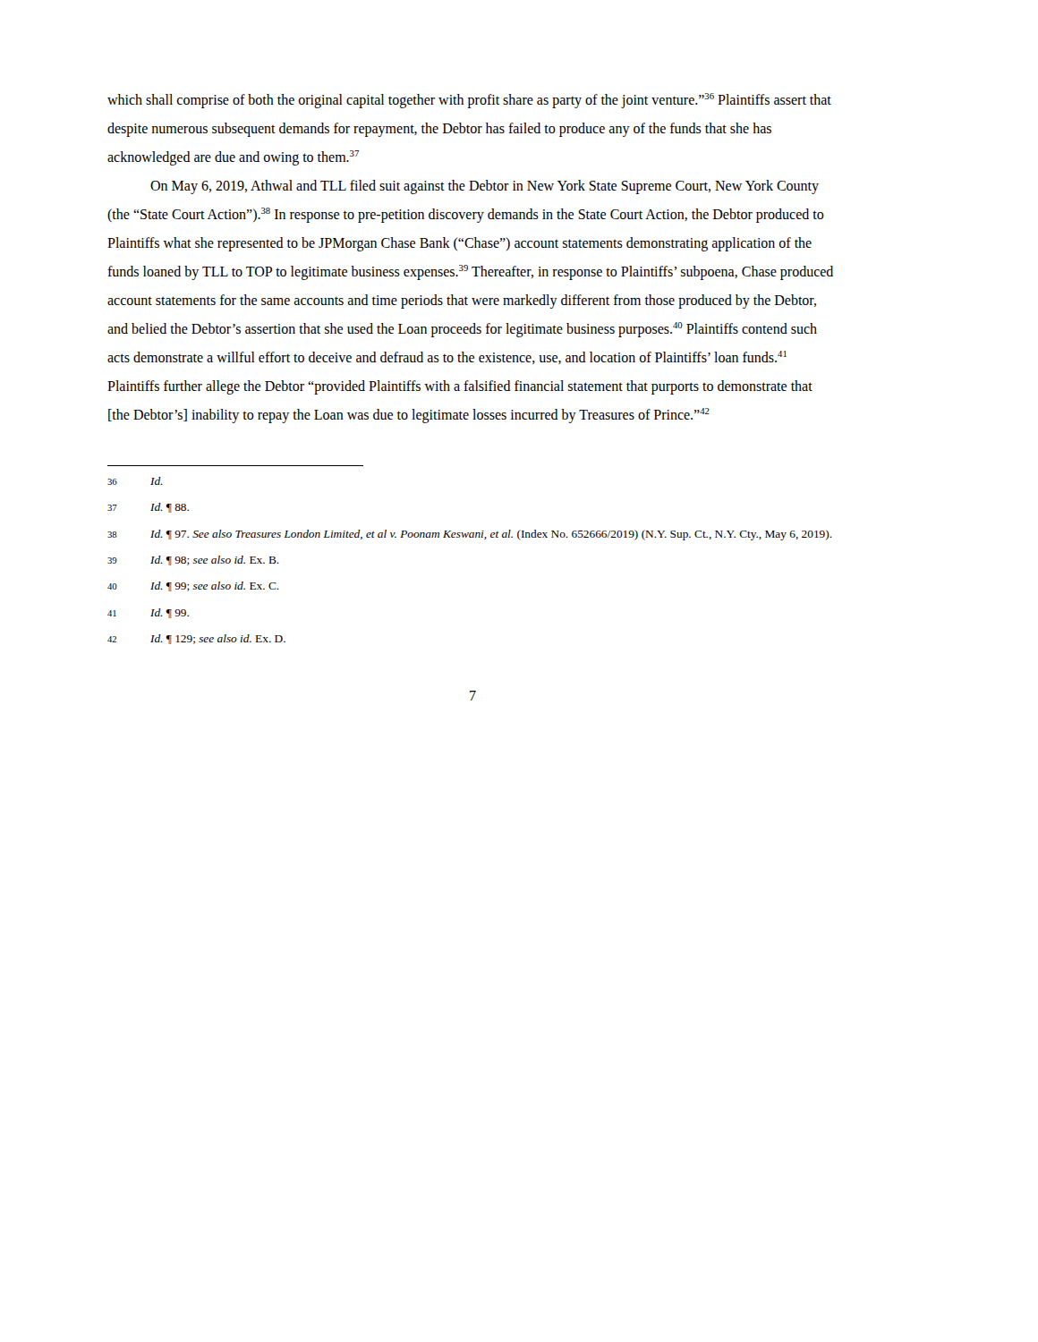which shall comprise of both the original capital together with profit share as party of the joint venture.”36 Plaintiffs assert that despite numerous subsequent demands for repayment, the Debtor has failed to produce any of the funds that she has acknowledged are due and owing to them.37
On May 6, 2019, Athwal and TLL filed suit against the Debtor in New York State Supreme Court, New York County (the “State Court Action”).38 In response to pre-petition discovery demands in the State Court Action, the Debtor produced to Plaintiffs what she represented to be JPMorgan Chase Bank (“Chase”) account statements demonstrating application of the funds loaned by TLL to TOP to legitimate business expenses.39 Thereafter, in response to Plaintiffs’ subpoena, Chase produced account statements for the same accounts and time periods that were markedly different from those produced by the Debtor, and belied the Debtor’s assertion that she used the Loan proceeds for legitimate business purposes.40 Plaintiffs contend such acts demonstrate a willful effort to deceive and defraud as to the existence, use, and location of Plaintiffs’ loan funds.41 Plaintiffs further allege the Debtor “provided Plaintiffs with a falsified financial statement that purports to demonstrate that [the Debtor’s] inability to repay the Loan was due to legitimate losses incurred by Treasures of Prince.”42
36 Id.
37 Id. ¶ 88.
38 Id. ¶ 97. See also Treasures London Limited, et al v. Poonam Keswani, et al. (Index No. 652666/2019) (N.Y. Sup. Ct., N.Y. Cty., May 6, 2019).
39 Id. ¶ 98; see also id. Ex. B.
40 Id. ¶ 99; see also id. Ex. C.
41 Id. ¶ 99.
42 Id. ¶ 129; see also id. Ex. D.
7